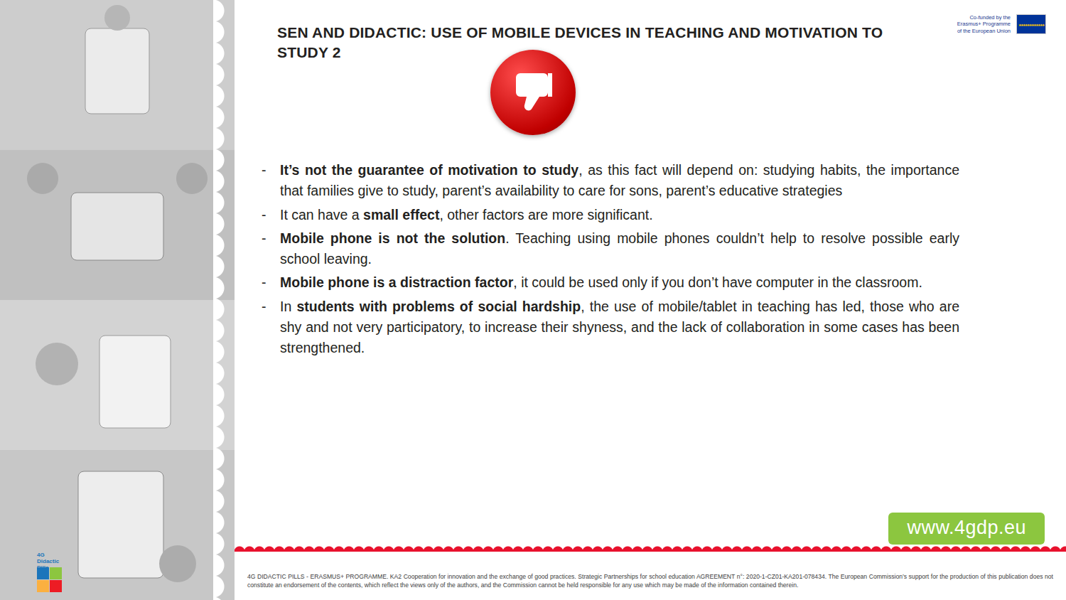SEN and Didactic: Use of Mobile Devices in Teaching and Motivation to Study 2
Co-funded by the
Erasmus+ Programme
of the European Union
It’s not the guarantee of motivation to study, as this fact will depend on: studying habits, the importance that families give to study, parent’s availability to care for sons, parent’s educative strategies
It can have a small effect, other factors are more significant.
Mobile phone is not the solution. Teaching using mobile phones couldn’t help to resolve possible early school leaving.
Mobile phone is a distraction factor, it could be used only if you don’t have computer in the classroom.
In students with problems of social hardship, the use of mobile/tablet in teaching has led, those who are shy and not very participatory, to increase their shyness, and the lack of collaboration in some cases has been strengthened.
www.4gdp.eu
4G DIDACTIC PILLS - ERASMUS+ PROGRAMME. KA2 Cooperation for innovation and the exchange of good practices. Strategic Partnerships for school education AGREEMENT n°: 2020-1-CZ01-KA201-078434. The European Commission’s support for the production of this publication does not constitute an endorsement of the contents, which reflect the views only of the authors, and the Commission cannot be held responsible for any use which may be made of the information contained therein.
4G
Didactic
Pills